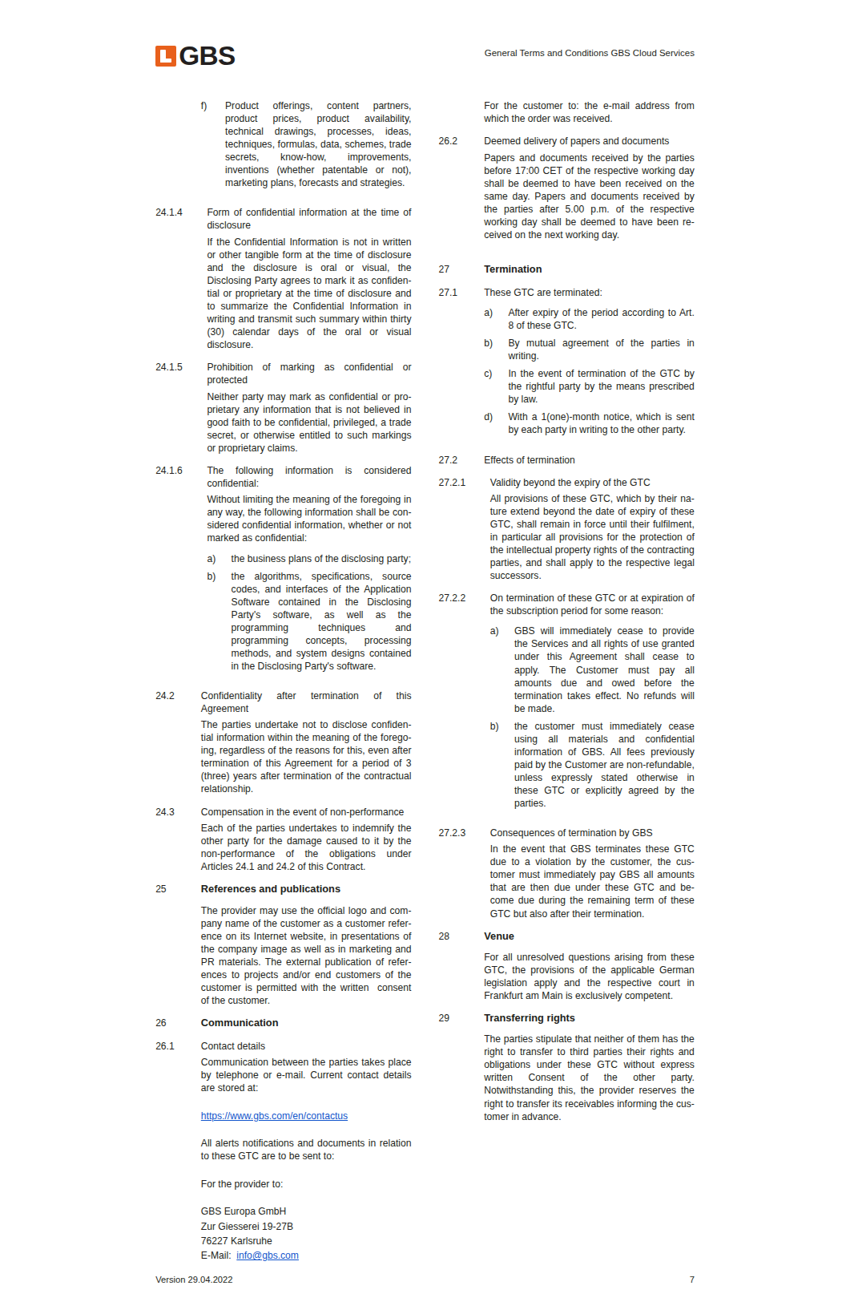GBS
General Terms and Conditions GBS Cloud Services
Product offerings, content partners, product prices, product availability, technical drawings, processes, ideas, techniques, formulas, data, schemes, trade secrets, know-how, improvements, inventions (whether patentable or not), marketing plans, forecasts and strategies.
24.1.4
Form of confidential information at the time of disclosure
If the Confidential Information is not in written or other tangible form at the time of disclosure and the disclosure is oral or visual, the Disclosing Party agrees to mark it as confidential or proprietary at the time of disclosure and to summarize the Confidential Information in writing and transmit such summary within thirty (30) calendar days of the oral or visual disclosure.
24.1.5
Prohibition of marking as confidential or protected
Neither party may mark as confidential or proprietary any information that is not believed in good faith to be confidential, privileged, a trade secret, or otherwise entitled to such markings or proprietary claims.
24.1.6
The following information is considered confidential:
Without limiting the meaning of the foregoing in any way, the following information shall be considered confidential information, whether or not marked as confidential:
the business plans of the disclosing party;
the algorithms, specifications, source codes, and interfaces of the Application Software contained in the Disclosing Party's software, as well as the programming techniques and programming concepts, processing methods, and system designs contained in the Disclosing Party's software.
24.2
Confidentiality after termination of this Agreement
The parties undertake not to disclose confidential information within the meaning of the foregoing, regardless of the reasons for this, even after termination of this Agreement for a period of 3 (three) years after termination of the contractual relationship.
24.3
Compensation in the event of non-performance
Each of the parties undertakes to indemnify the other party for the damage caused to it by the non-performance of the obligations under Articles 24.1 and 24.2 of this Contract.
25
References and publications
The provider may use the official logo and company name of the customer as a customer reference on its Internet website, in presentations of the company image as well as in marketing and PR materials. The external publication of references to projects and/or end customers of the customer is permitted with the written consent of the customer.
26
Communication
26.1
Contact details
Communication between the parties takes place by telephone or e-mail. Current contact details are stored at:
https://www.gbs.com/en/contactus
All alerts notifications and documents in relation to these GTC are to be sent to:
For the provider to:
GBS Europa GmbH
Zur Giesserei 19-27B
76227 Karlsruhe
E-Mail: info@gbs.com
For the customer to: the e-mail address from which the order was received.
26.2
Deemed delivery of papers and documents
Papers and documents received by the parties before 17:00 CET of the respective working day shall be deemed to have been received on the same day. Papers and documents received by the parties after 5.00 p.m. of the respective working day shall be deemed to have been received on the next working day.
27
Termination
27.1
These GTC are terminated:
After expiry of the period according to Art. 8 of these GTC.
By mutual agreement of the parties in writing.
In the event of termination of the GTC by the rightful party by the means prescribed by law.
With a 1(one)-month notice, which is sent by each party in writing to the other party.
27.2
Effects of termination
27.2.1
Validity beyond the expiry of the GTC
All provisions of these GTC, which by their nature extend beyond the date of expiry of these GTC, shall remain in force until their fulfilment, in particular all provisions for the protection of the intellectual property rights of the contracting parties, and shall apply to the respective legal successors.
27.2.2
On termination of these GTC or at expiration of the subscription period for some reason:
GBS will immediately cease to provide the Services and all rights of use granted under this Agreement shall cease to apply. The Customer must pay all amounts due and owed before the termination takes effect. No refunds will be made.
the customer must immediately cease using all materials and confidential information of GBS. All fees previously paid by the Customer are non-refundable, unless expressly stated otherwise in these GTC or explicitly agreed by the parties.
27.2.3
Consequences of termination by GBS
In the event that GBS terminates these GTC due to a violation by the customer, the customer must immediately pay GBS all amounts that are then due under these GTC and become due during the remaining term of these GTC but also after their termination.
28
Venue
For all unresolved questions arising from these GTC, the provisions of the applicable German legislation apply and the respective court in Frankfurt am Main is exclusively competent.
29
Transferring rights
The parties stipulate that neither of them has the right to transfer to third parties their rights and obligations under these GTC without express written Consent of the other party. Notwithstanding this, the provider reserves the right to transfer its receivables informing the customer in advance.
Version 29.04.2022
7